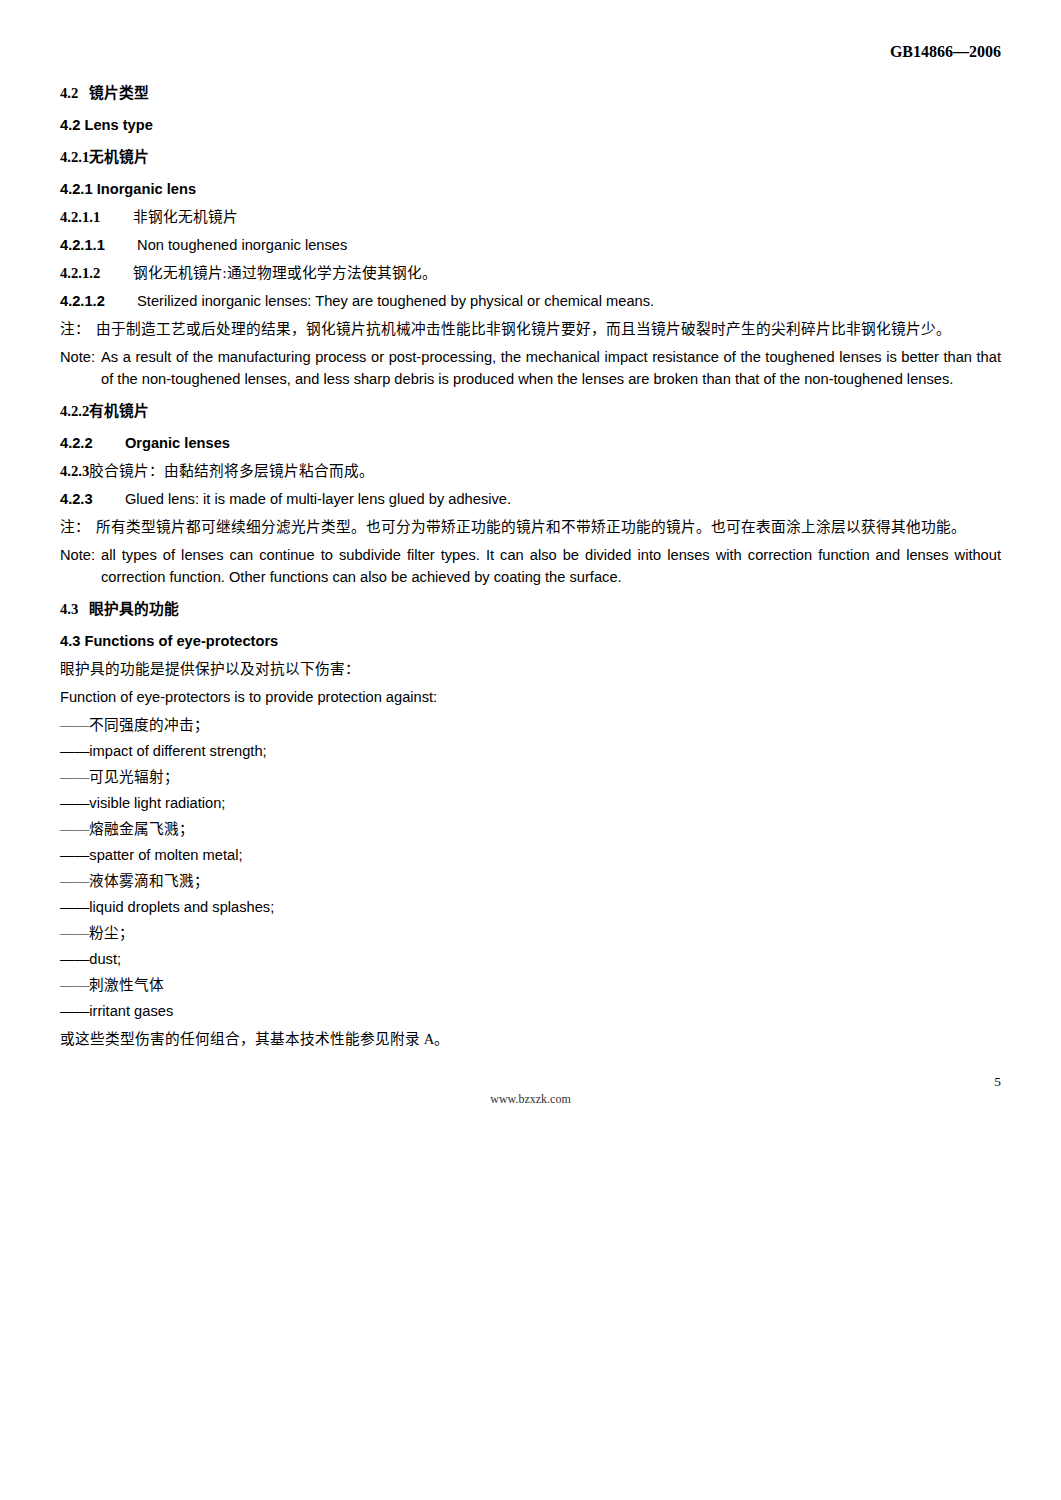GB14866—2006
4.2 镜片类型
4.2 Lens type
4.2.1无机镜片
4.2.1 Inorganic lens
4.2.1.1 非钢化无机镜片
4.2.1.1 Non toughened inorganic lenses
4.2.1.2 钢化无机镜片:通过物理或化学方法使其钢化。
4.2.1.2 Sterilized inorganic lenses: They are toughened by physical or chemical means.
注：
由于制造工艺或后处理的结果，钢化镜片抗机械冲击性能比非钢化镜片要好，而且当镜片破裂时产生的尖利碎片比非钢化镜片少。
Note:
As a result of the manufacturing process or post-processing, the mechanical impact resistance of the toughened lenses is better than that of the non-toughened lenses, and less sharp debris is produced when the lenses are broken than that of the non-toughened lenses.
4.2.2有机镜片
4.2.2 Organic lenses
4.2.3胶合镜片：由黏结剂将多层镜片粘合而成。
4.2.3 Glued lens: it is made of multi-layer lens glued by adhesive.
注：
所有类型镜片都可继续细分滤光片类型。也可分为带矫正功能的镜片和不带矫正功能的镜片。也可在表面涂上涂层以获得其他功能。
Note:
all types of lenses can continue to subdivide filter types. It can also be divided into lenses with correction function and lenses without correction function. Other functions can also be achieved by coating the surface.
4.3 眼护具的功能
4.3 Functions of eye-protectors
眼护具的功能是提供保护以及对抗以下伤害：
Function of eye-protectors is to provide protection against:
——不同强度的冲击；
——impact of different strength;
——可见光辐射；
——visible light radiation;
——熔融金属飞溅；
——spatter of molten metal;
——液体雾滴和飞溅；
——liquid droplets and splashes;
——粉尘；
——dust;
——刺激性气体
——irritant gases
或这些类型伤害的任何组合，其基本技术性能参见附录 A。
5 www.bzxzk.com